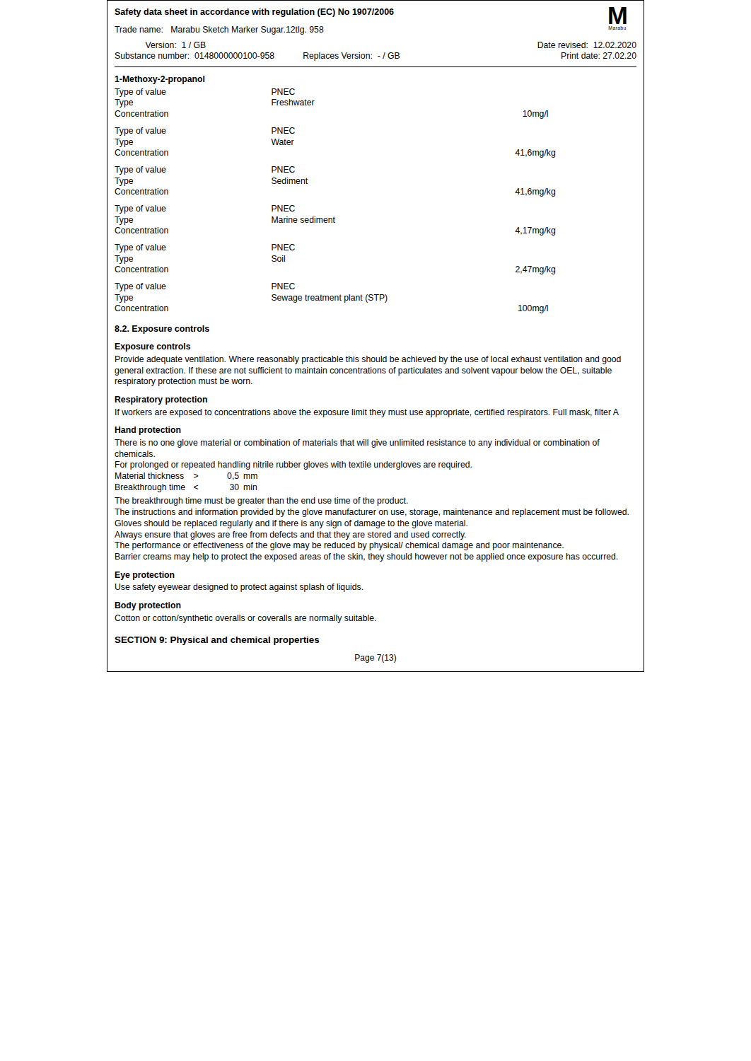M
Marabu
Safety data sheet in accordance with regulation (EC) No 1907/2006
Trade name: Marabu Sketch Marker Sugar.12tlg. 958
Version: 1 / GB
Date revised: 12.02.2020
Substance number: 0148000000100-958
Replaces Version: - / GB
Print date: 27.02.20
1-Methoxy-2-propanol
| Type of value | PNEC | | |
| Type | Freshwater | | |
| Concentration | | 10 | mg/l |
| Type of value | PNEC | | |
| Type | Water | | |
| Concentration | | 41,6 | mg/kg |
| Type of value | PNEC | | |
| Type | Sediment | | |
| Concentration | | 41,6 | mg/kg |
| Type of value | PNEC | | |
| Type | Marine sediment | | |
| Concentration | | 4,17 | mg/kg |
| Type of value | PNEC | | |
| Type | Soil | | |
| Concentration | | 2,47 | mg/kg |
| Type of value | PNEC | | |
| Type | Sewage treatment plant (STP) | | |
| Concentration | | 100 | mg/l |
8.2. Exposure controls
Exposure controls
Provide adequate ventilation. Where reasonably practicable this should be achieved by the use of local exhaust ventilation and good general extraction. If these are not sufficient to maintain concentrations of particulates and solvent vapour below the OEL, suitable respiratory protection must be worn.
Respiratory protection
If workers are exposed to concentrations above the exposure limit they must use appropriate, certified respirators. Full mask, filter A
Hand protection
There is no one glove material or combination of materials that will give unlimited resistance to any individual or combination of chemicals.
For prolonged or repeated handling nitrile rubber gloves with textile undergloves are required.
| Material thickness | > | 0,5 | mm |
| Breakthrough time | < | 30 | min |
The breakthrough time must be greater than the end use time of the product.
The instructions and information provided by the glove manufacturer on use, storage, maintenance and replacement must be followed.
Gloves should be replaced regularly and if there is any sign of damage to the glove material.
Always ensure that gloves are free from defects and that they are stored and used correctly.
The performance or effectiveness of the glove may be reduced by physical/ chemical damage and poor maintenance.
Barrier creams may help to protect the exposed areas of the skin, they should however not be applied once exposure has occurred.
Eye protection
Use safety eyewear designed to protect against splash of liquids.
Body protection
Cotton or cotton/synthetic overalls or coveralls are normally suitable.
SECTION 9: Physical and chemical properties
Page 7(13)